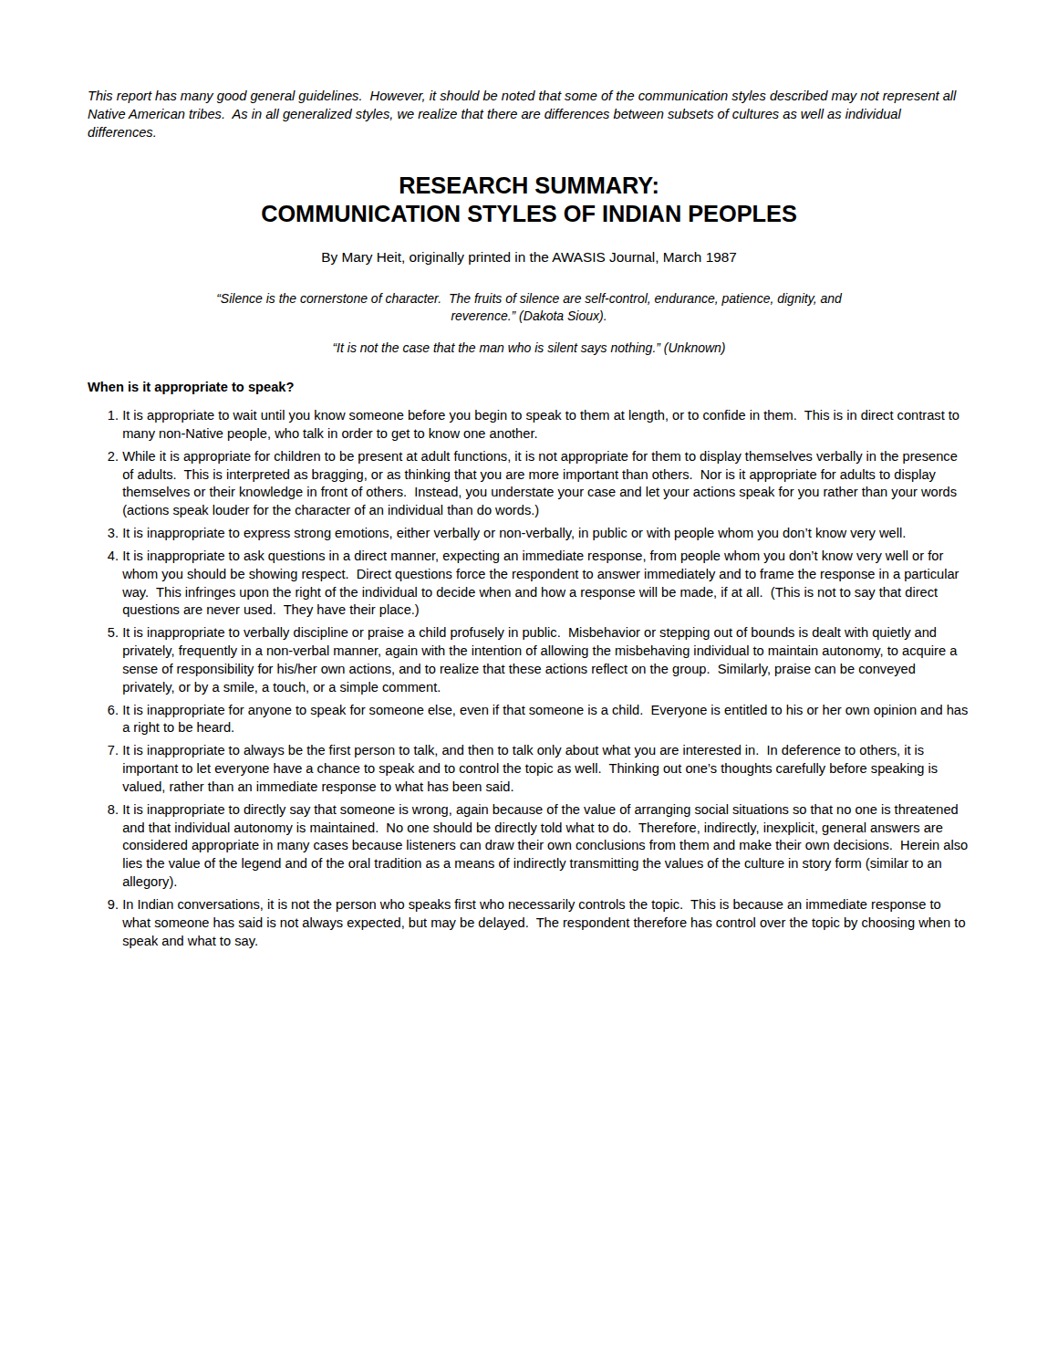This report has many good general guidelines. However, it should be noted that some of the communication styles described may not represent all Native American tribes. As in all generalized styles, we realize that there are differences between subsets of cultures as well as individual differences.
RESEARCH SUMMARY: COMMUNICATION STYLES OF INDIAN PEOPLES
By Mary Heit, originally printed in the AWASIS Journal, March 1987
“Silence is the cornerstone of character. The fruits of silence are self-control, endurance, patience, dignity, and reverence.” (Dakota Sioux).
“It is not the case that the man who is silent says nothing.” (Unknown)
When is it appropriate to speak?
It is appropriate to wait until you know someone before you begin to speak to them at length, or to confide in them. This is in direct contrast to many non-Native people, who talk in order to get to know one another.
While it is appropriate for children to be present at adult functions, it is not appropriate for them to display themselves verbally in the presence of adults. This is interpreted as bragging, or as thinking that you are more important than others. Nor is it appropriate for adults to display themselves or their knowledge in front of others. Instead, you understate your case and let your actions speak for you rather than your words (actions speak louder for the character of an individual than do words.)
It is inappropriate to express strong emotions, either verbally or non-verbally, in public or with people whom you don’t know very well.
It is inappropriate to ask questions in a direct manner, expecting an immediate response, from people whom you don’t know very well or for whom you should be showing respect. Direct questions force the respondent to answer immediately and to frame the response in a particular way. This infringes upon the right of the individual to decide when and how a response will be made, if at all. (This is not to say that direct questions are never used. They have their place.)
It is inappropriate to verbally discipline or praise a child profusely in public. Misbehavior or stepping out of bounds is dealt with quietly and privately, frequently in a non-verbal manner, again with the intention of allowing the misbehaving individual to maintain autonomy, to acquire a sense of responsibility for his/her own actions, and to realize that these actions reflect on the group. Similarly, praise can be conveyed privately, or by a smile, a touch, or a simple comment.
It is inappropriate for anyone to speak for someone else, even if that someone is a child. Everyone is entitled to his or her own opinion and has a right to be heard.
It is inappropriate to always be the first person to talk, and then to talk only about what you are interested in. In deference to others, it is important to let everyone have a chance to speak and to control the topic as well. Thinking out one’s thoughts carefully before speaking is valued, rather than an immediate response to what has been said.
It is inappropriate to directly say that someone is wrong, again because of the value of arranging social situations so that no one is threatened and that individual autonomy is maintained. No one should be directly told what to do. Therefore, indirectly, inexplicit, general answers are considered appropriate in many cases because listeners can draw their own conclusions from them and make their own decisions. Herein also lies the value of the legend and of the oral tradition as a means of indirectly transmitting the values of the culture in story form (similar to an allegory).
In Indian conversations, it is not the person who speaks first who necessarily controls the topic. This is because an immediate response to what someone has said is not always expected, but may be delayed. The respondent therefore has control over the topic by choosing when to speak and what to say.